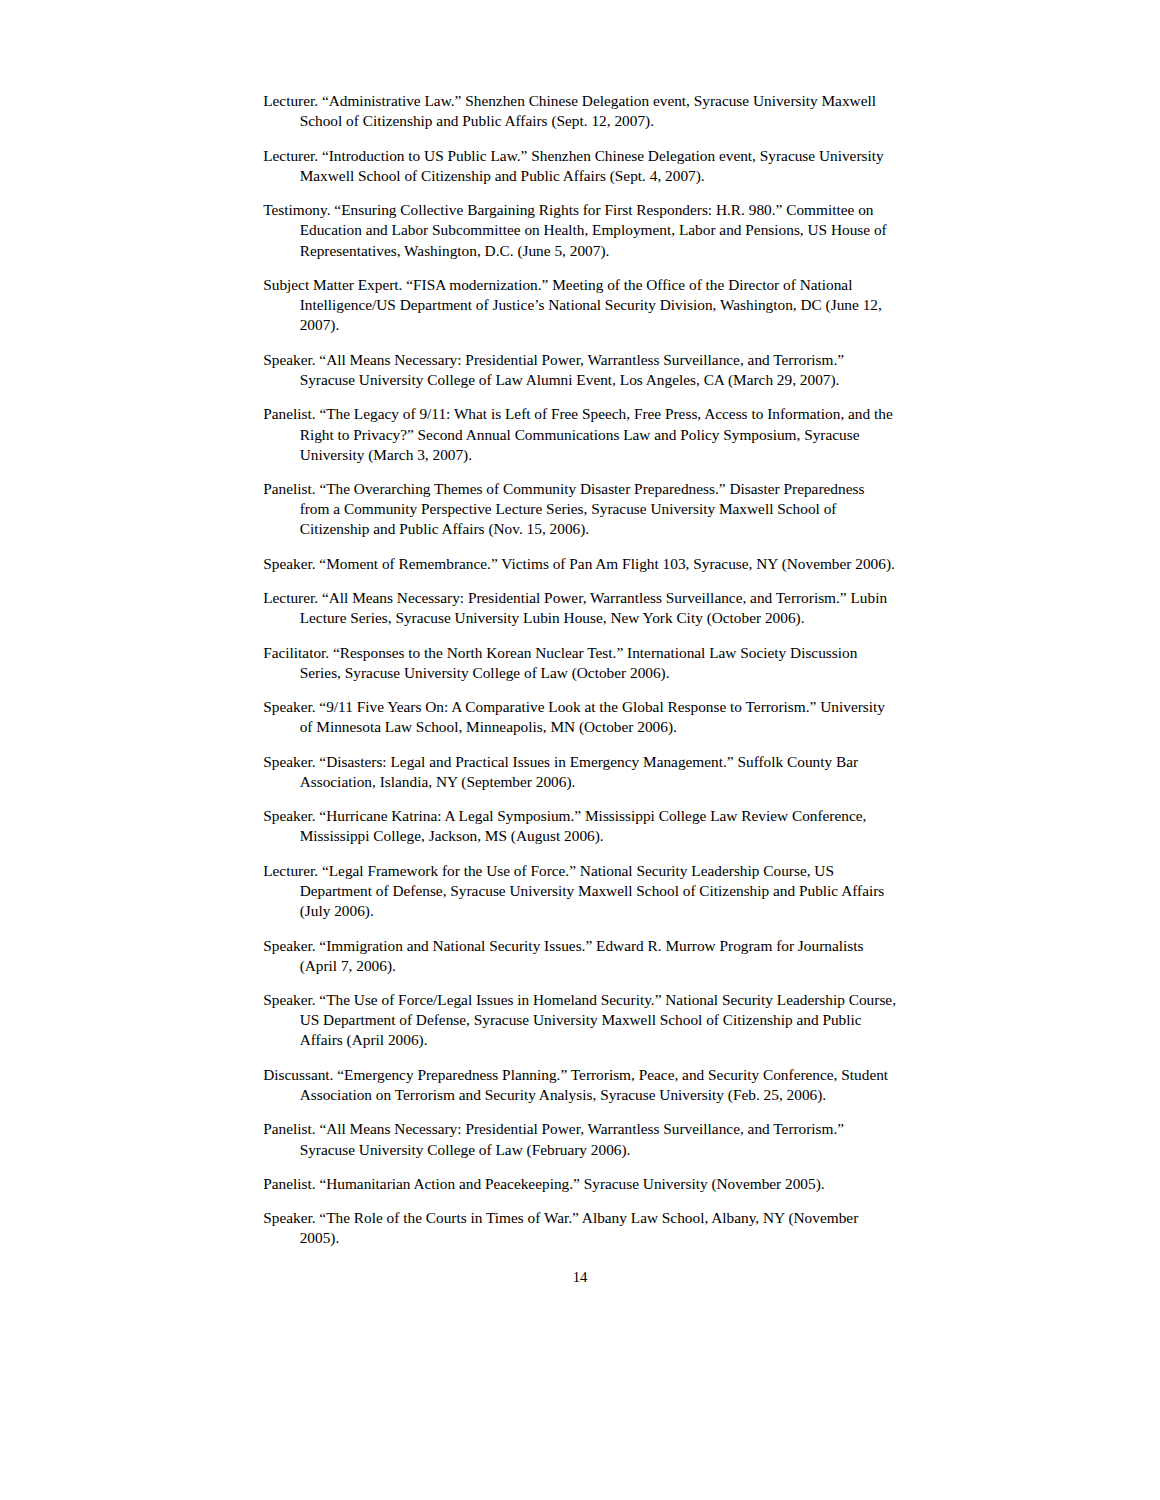Lecturer. “Administrative Law.” Shenzhen Chinese Delegation event, Syracuse University Maxwell School of Citizenship and Public Affairs (Sept. 12, 2007).
Lecturer. “Introduction to US Public Law.” Shenzhen Chinese Delegation event, Syracuse University Maxwell School of Citizenship and Public Affairs (Sept. 4, 2007).
Testimony. “Ensuring Collective Bargaining Rights for First Responders: H.R. 980.” Committee on Education and Labor Subcommittee on Health, Employment, Labor and Pensions, US House of Representatives, Washington, D.C. (June 5, 2007).
Subject Matter Expert. “FISA modernization.” Meeting of the Office of the Director of National Intelligence/US Department of Justice’s National Security Division, Washington, DC (June 12, 2007).
Speaker. “All Means Necessary: Presidential Power, Warrantless Surveillance, and Terrorism.” Syracuse University College of Law Alumni Event, Los Angeles, CA (March 29, 2007).
Panelist. “The Legacy of 9/11: What is Left of Free Speech, Free Press, Access to Information, and the Right to Privacy?” Second Annual Communications Law and Policy Symposium, Syracuse University (March 3, 2007).
Panelist. “The Overarching Themes of Community Disaster Preparedness.” Disaster Preparedness from a Community Perspective Lecture Series, Syracuse University Maxwell School of Citizenship and Public Affairs (Nov. 15, 2006).
Speaker. “Moment of Remembrance.” Victims of Pan Am Flight 103, Syracuse, NY (November 2006).
Lecturer. “All Means Necessary: Presidential Power, Warrantless Surveillance, and Terrorism.” Lubin Lecture Series, Syracuse University Lubin House, New York City (October 2006).
Facilitator. “Responses to the North Korean Nuclear Test.” International Law Society Discussion Series, Syracuse University College of Law (October 2006).
Speaker. “9/11 Five Years On: A Comparative Look at the Global Response to Terrorism.” University of Minnesota Law School, Minneapolis, MN (October 2006).
Speaker. “Disasters: Legal and Practical Issues in Emergency Management.” Suffolk County Bar Association, Islandia, NY (September 2006).
Speaker. “Hurricane Katrina: A Legal Symposium.” Mississippi College Law Review Conference, Mississippi College, Jackson, MS (August 2006).
Lecturer. “Legal Framework for the Use of Force.” National Security Leadership Course, US Department of Defense, Syracuse University Maxwell School of Citizenship and Public Affairs (July 2006).
Speaker. “Immigration and National Security Issues.” Edward R. Murrow Program for Journalists (April 7, 2006).
Speaker. “The Use of Force/Legal Issues in Homeland Security.” National Security Leadership Course, US Department of Defense, Syracuse University Maxwell School of Citizenship and Public Affairs (April 2006).
Discussant. “Emergency Preparedness Planning.” Terrorism, Peace, and Security Conference, Student Association on Terrorism and Security Analysis, Syracuse University (Feb. 25, 2006).
Panelist. “All Means Necessary: Presidential Power, Warrantless Surveillance, and Terrorism.” Syracuse University College of Law (February 2006).
Panelist. “Humanitarian Action and Peacekeeping.” Syracuse University (November 2005).
Speaker. “The Role of the Courts in Times of War.” Albany Law School, Albany, NY (November 2005).
14